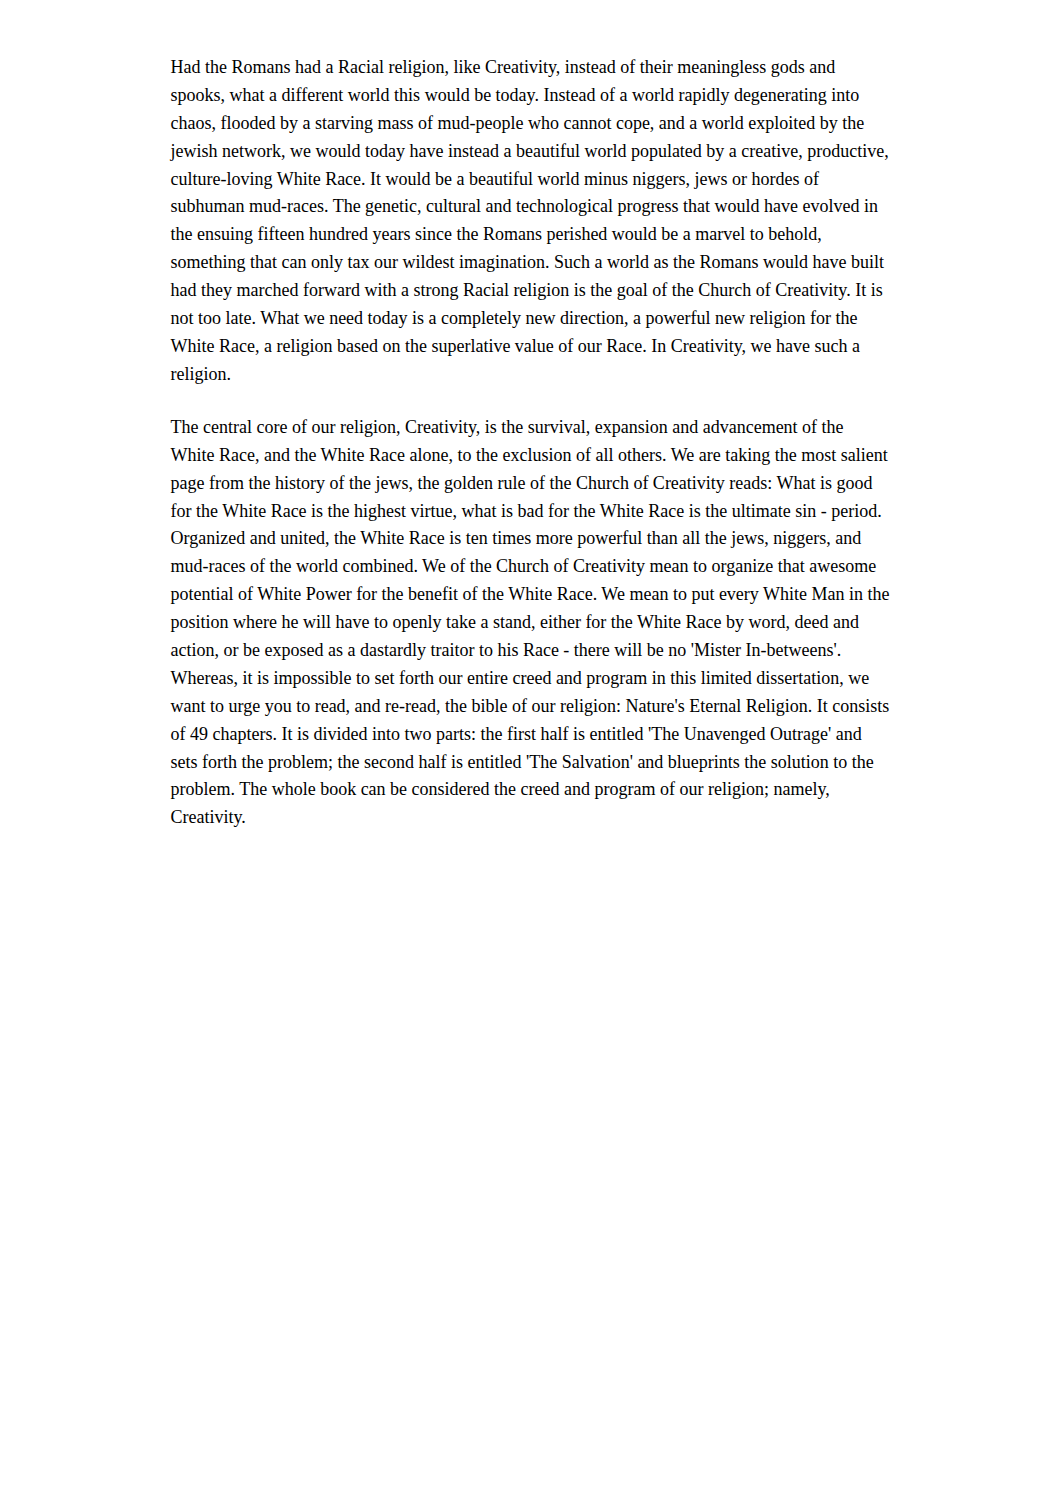Had the Romans had a Racial religion, like Creativity, instead of their meaningless gods and spooks, what a different world this would be today. Instead of a world rapidly degenerating into chaos, flooded by a starving mass of mud-people who cannot cope, and a world exploited by the jewish network, we would today have instead a beautiful world populated by a creative, productive, culture-loving White Race. It would be a beautiful world minus niggers, jews or hordes of subhuman mud-races. The genetic, cultural and technological progress that would have evolved in the ensuing fifteen hundred years since the Romans perished would be a marvel to behold, something that can only tax our wildest imagination. Such a world as the Romans would have built had they marched forward with a strong Racial religion is the goal of the Church of Creativity. It is not too late. What we need today is a completely new direction, a powerful new religion for the White Race, a religion based on the superlative value of our Race. In Creativity, we have such a religion.
The central core of our religion, Creativity, is the survival, expansion and advancement of the White Race, and the White Race alone, to the exclusion of all others. We are taking the most salient page from the history of the jews, the golden rule of the Church of Creativity reads: What is good for the White Race is the highest virtue, what is bad for the White Race is the ultimate sin - period. Organized and united, the White Race is ten times more powerful than all the jews, niggers, and mud-races of the world combined. We of the Church of Creativity mean to organize that awesome potential of White Power for the benefit of the White Race. We mean to put every White Man in the position where he will have to openly take a stand, either for the White Race by word, deed and action, or be exposed as a dastardly traitor to his Race - there will be no 'Mister In-betweens'. Whereas, it is impossible to set forth our entire creed and program in this limited dissertation, we want to urge you to read, and re-read, the bible of our religion: Nature's Eternal Religion. It consists of 49 chapters. It is divided into two parts: the first half is entitled 'The Unavenged Outrage' and sets forth the problem; the second half is entitled 'The Salvation' and blueprints the solution to the problem. The whole book can be considered the creed and program of our religion; namely, Creativity.